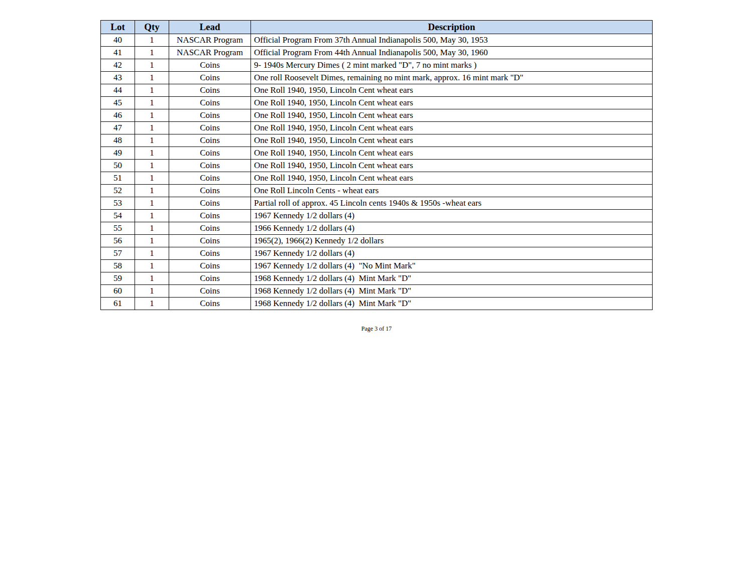| Lot | Qty | Lead | Description |
| --- | --- | --- | --- |
| 40 | 1 | NASCAR Program | Official Program From 37th Annual Indianapolis 500, May 30, 1953 |
| 41 | 1 | NASCAR Program | Official Program From 44th Annual Indianapolis 500, May 30, 1960 |
| 42 | 1 | Coins | 9- 1940s Mercury Dimes ( 2 mint marked "D", 7 no mint marks ) |
| 43 | 1 | Coins | One roll Roosevelt Dimes, remaining no mint mark, approx. 16 mint mark "D" |
| 44 | 1 | Coins | One Roll 1940, 1950, Lincoln Cent wheat ears |
| 45 | 1 | Coins | One Roll 1940, 1950, Lincoln Cent wheat ears |
| 46 | 1 | Coins | One Roll 1940, 1950, Lincoln Cent wheat ears |
| 47 | 1 | Coins | One Roll 1940, 1950, Lincoln Cent wheat ears |
| 48 | 1 | Coins | One Roll 1940, 1950, Lincoln Cent wheat ears |
| 49 | 1 | Coins | One Roll 1940, 1950, Lincoln Cent wheat ears |
| 50 | 1 | Coins | One Roll 1940, 1950, Lincoln Cent wheat ears |
| 51 | 1 | Coins | One Roll 1940, 1950, Lincoln Cent wheat ears |
| 52 | 1 | Coins | One Roll Lincoln Cents - wheat ears |
| 53 | 1 | Coins | Partial roll of approx. 45 Lincoln cents 1940s & 1950s -wheat ears |
| 54 | 1 | Coins | 1967 Kennedy 1/2 dollars (4) |
| 55 | 1 | Coins | 1966 Kennedy 1/2 dollars (4) |
| 56 | 1 | Coins | 1965(2), 1966(2) Kennedy 1/2 dollars |
| 57 | 1 | Coins | 1967 Kennedy 1/2 dollars (4) |
| 58 | 1 | Coins | 1967 Kennedy 1/2 dollars (4) "No Mint Mark" |
| 59 | 1 | Coins | 1968 Kennedy 1/2 dollars (4) Mint Mark "D" |
| 60 | 1 | Coins | 1968 Kennedy 1/2 dollars (4) Mint Mark "D" |
| 61 | 1 | Coins | 1968 Kennedy 1/2 dollars (4) Mint Mark "D" |
Page 3 of 17